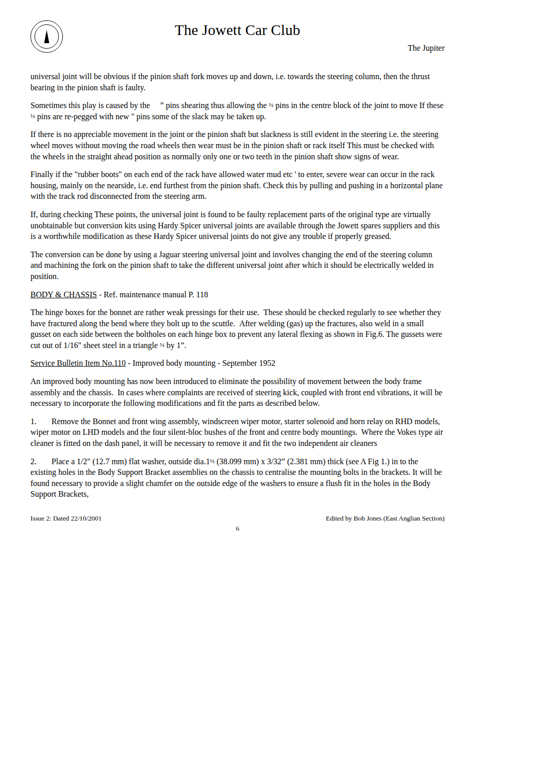The Jowett Car Club
The Jupiter
universal joint will be obvious if the pinion shaft fork moves up and down, i.e. towards the steering column, then the thrust bearing in the pinion shaft is faulty.
Sometimes this play is caused by the ” pins shearing thus allowing the ⅓ pins in the centre block of the joint to move If these ⅓ pins are re-pegged with new " pins some of the slack may be taken up.
If there is no appreciable movement in the joint or the pinion shaft but slackness is still evident in the steering i.e. the steering wheel moves without moving the road wheels then wear must be in the pinion shaft or rack itself This must be checked with the wheels in the straight ahead position as normally only one or two teeth in the pinion shaft show signs of wear.
Finally if the "rubber boots" on each end of the rack have allowed water mud etc ' to enter, severe wear can occur in the rack housing, mainly on the nearside, i.e. end furthest from the pinion shaft. Check this by pulling and pushing in a horizontal plane with the track rod disconnected from the steering arm.
If, during checking These points, the universal joint is found to be faulty replacement parts of the original type are virtually unobtainable but conversion kits using Hardy Spicer universal joints are available through the Jowett spares suppliers and this is a worthwhile modification as these Hardy Spicer universal joints do not give any trouble if properly greased.
The conversion can be done by using a Jaguar steering universal joint and involves changing the end of the steering column and machining the fork on the pinion shaft to take the different universal joint after which it should be electrically welded in position.
BODY & CHASSIS - Ref. maintenance manual P. 118
The hinge boxes for the bonnet are rather weak pressings for their use. These should be checked regularly to see whether they have fractured along the bend where they bolt up to the scuttle. After welding (gas) up the fractures, also weld in a small gusset on each side between the boltholes on each hinge box to prevent any lateral flexing as shown in Fig.6. The gussets were cut out of 1/16" sheet steel in a triangle ⅓ by 1”.
Service Bulletin Item No.110 - Improved body mounting - September 1952
An improved body mounting has now been introduced to eliminate the possibility of movement between the body frame assembly and the chassis. In cases where complaints are received of steering kick, coupled with front end vibrations, it will be necessary to incorporate the following modifications and fit the parts as described below.
1. Remove the Bonnet and front wing assembly, windscreen wiper motor, starter solenoid and horn relay on RHD models, wiper motor on LHD models and the four silent-bloc bushes of the front and centre body mountings. Where the Vokes type air cleaner is fitted on the dash panel, it will be necessary to remove it and fit the two independent air cleaners
2. Place a 1/2" (12.7 mm) flat washer, outside dia.1⅓ (38.099 mm) x 3/32” (2.381 mm) thick (see A Fig 1.) in to the existing holes in the Body Support Bracket assemblies on the chassis to centralise the mounting bolts in the brackets. It will be found necessary to provide a slight chamfer on the outside edge of the washers to ensure a flush fit in the holes in the Body Support Brackets,
Issue 2: Dated 22/10/2001 Edited by Bob Jones (East Anglian Section)
6